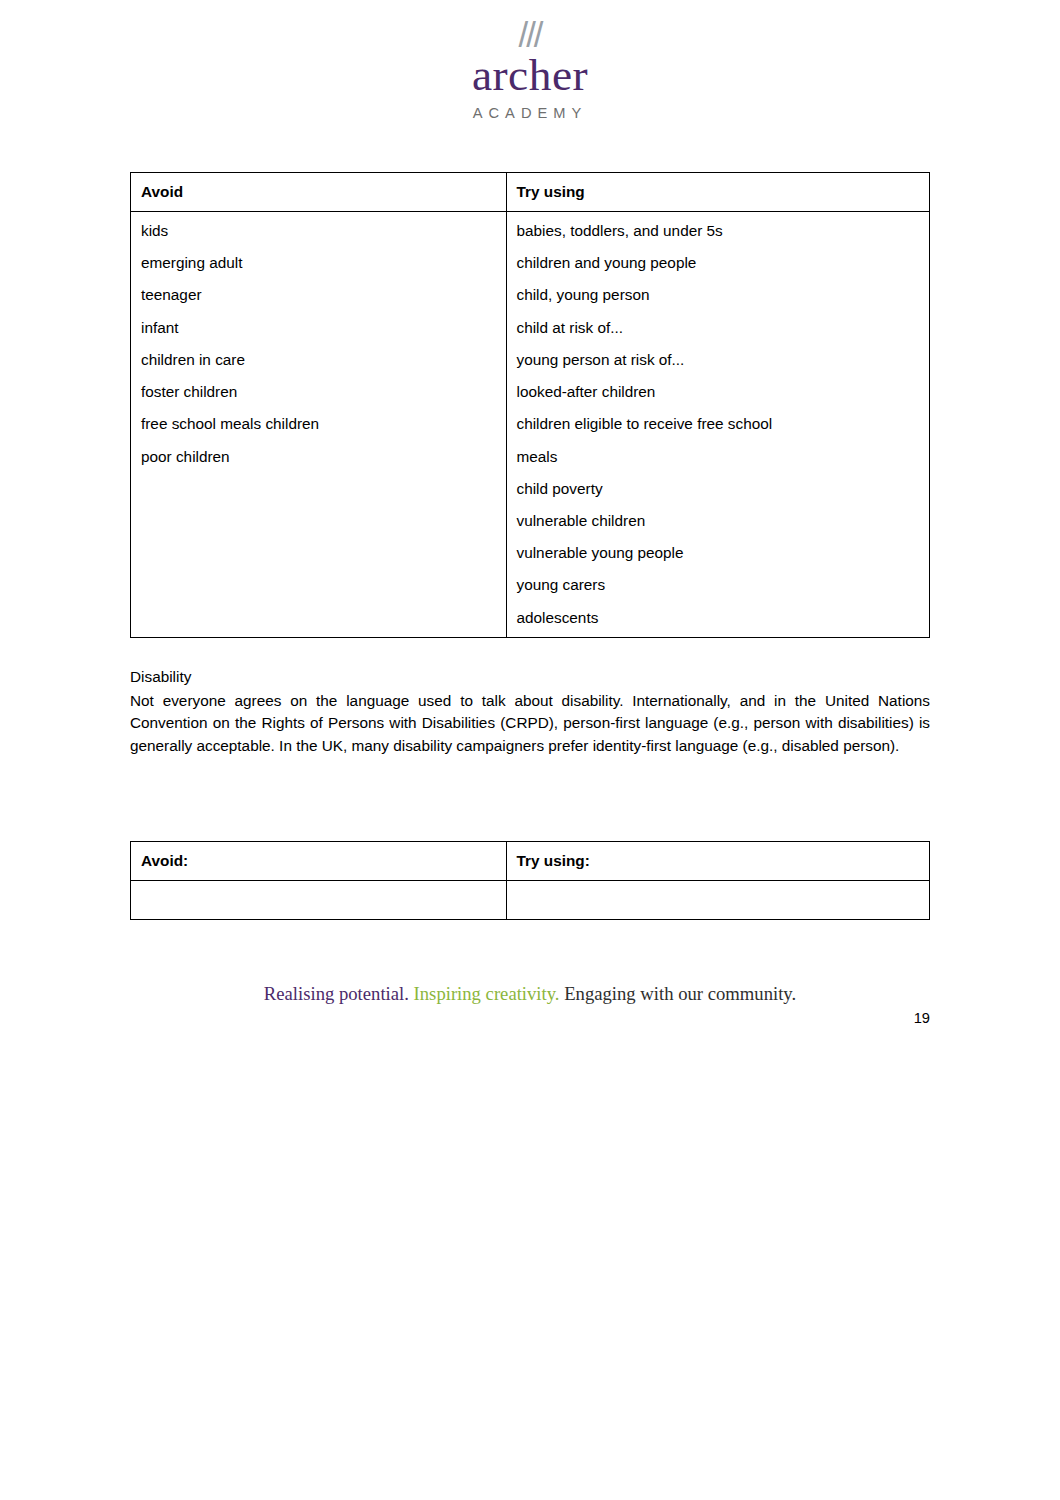/// archer ACADEMY
| Avoid | Try using |
| --- | --- |
| kids emerging adult teenager infant children in care foster children free school meals children poor children | babies, toddlers, and under 5s children and young people child, young person child at risk of... young person at risk of... looked-after children children eligible to receive free school meals child poverty vulnerable children vulnerable young people young carers adolescents |
Disability
Not everyone agrees on the language used to talk about disability. Internationally, and in the United Nations Convention on the Rights of Persons with Disabilities (CRPD), person-first language (e.g., person with disabilities) is generally acceptable. In the UK, many disability campaigners prefer identity-first language (e.g., disabled person).
| Avoid: | Try using: |
| --- | --- |
Realising potential. Inspiring creativity. Engaging with our community.
19